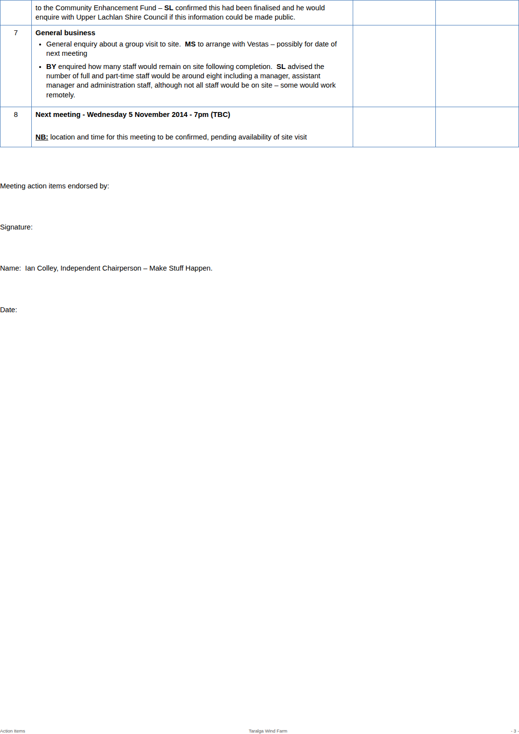| | to the Community Enhancement Fund – SL confirmed this had been finalised and he would enquire with Upper Lachlan Shire Council if this information could be made public. | | |
| 7 | General business General enquiry about a group visit to site. MS to arrange with Vestas – possibly for date of next meeting BY enquired how many staff would remain on site following completion. SL advised the number of full and part-time staff would be around eight including a manager, assistant manager and administration staff, although not all staff would be on site – some would work remotely. | | |
| 8 | Next meeting - Wednesday 5 November 2014 - 7pm (TBC) NB: location and time for this meeting to be confirmed, pending availability of site visit | | |
Meeting action items endorsed by:
Signature:
Name: Ian Colley, Independent Chairperson – Make Stuff Happen.
Date:
Action Items
Taralga Wind Farm
- 3 -